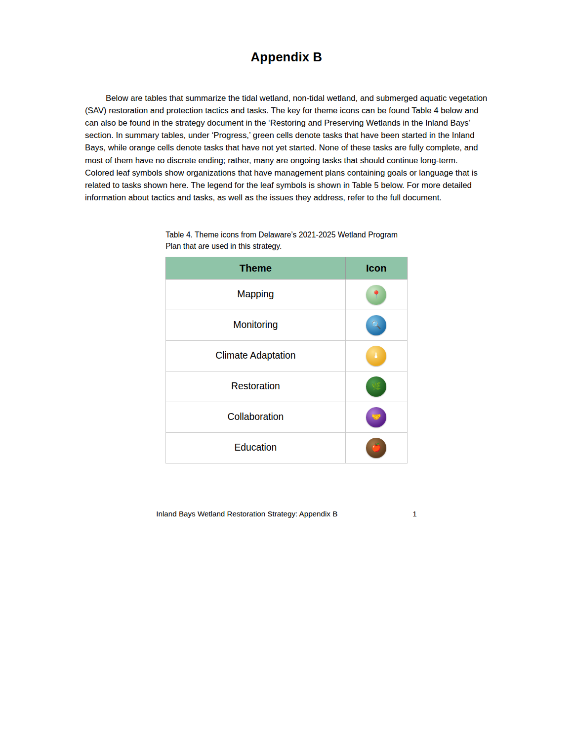Appendix B
Below are tables that summarize the tidal wetland, non-tidal wetland, and submerged aquatic vegetation (SAV) restoration and protection tactics and tasks. The key for theme icons can be found Table 4 below and can also be found in the strategy document in the ‘Restoring and Preserving Wetlands in the Inland Bays’ section. In summary tables, under ‘Progress,’ green cells denote tasks that have been started in the Inland Bays, while orange cells denote tasks that have not yet started. None of these tasks are fully complete, and most of them have no discrete ending; rather, many are ongoing tasks that should continue long-term. Colored leaf symbols show organizations that have management plans containing goals or language that is related to tasks shown here. The legend for the leaf symbols is shown in Table 5 below. For more detailed information about tactics and tasks, as well as the issues they address, refer to the full document.
Table 4. Theme icons from Delaware’s 2021-2025 Wetland Program Plan that are used in this strategy.
| Theme | Icon |
| --- | --- |
| Mapping | 📍 |
| Monitoring | 🔍 |
| Climate Adaptation | 🌡 |
| Restoration | 🌿 |
| Collaboration | 🤝 |
| Education | 🍎 |
Inland Bays Wetland Restoration Strategy: Appendix B 1